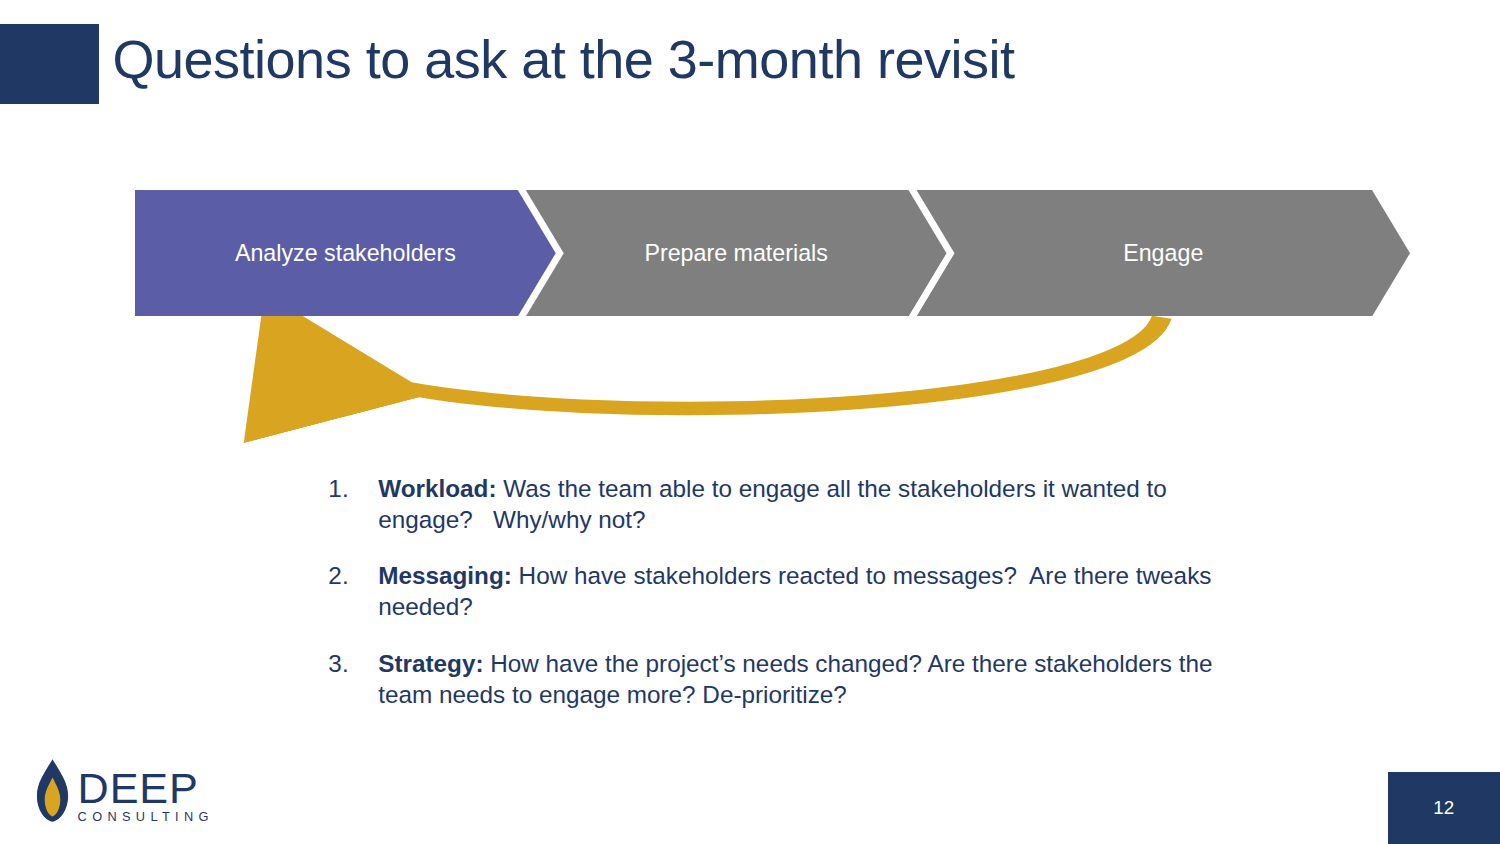Questions to ask at the 3-month revisit
Analyze stakeholders
Prepare materials
Engage
Workload: Was the team able to engage all the stakeholders it wanted to engage? Why/why not?
Messaging: How have stakeholders reacted to messages? Are there tweaks needed?
Strategy: How have the project’s needs changed? Are there stakeholders the team needs to engage more? De-prioritize?
DEEP CONSULTING
12